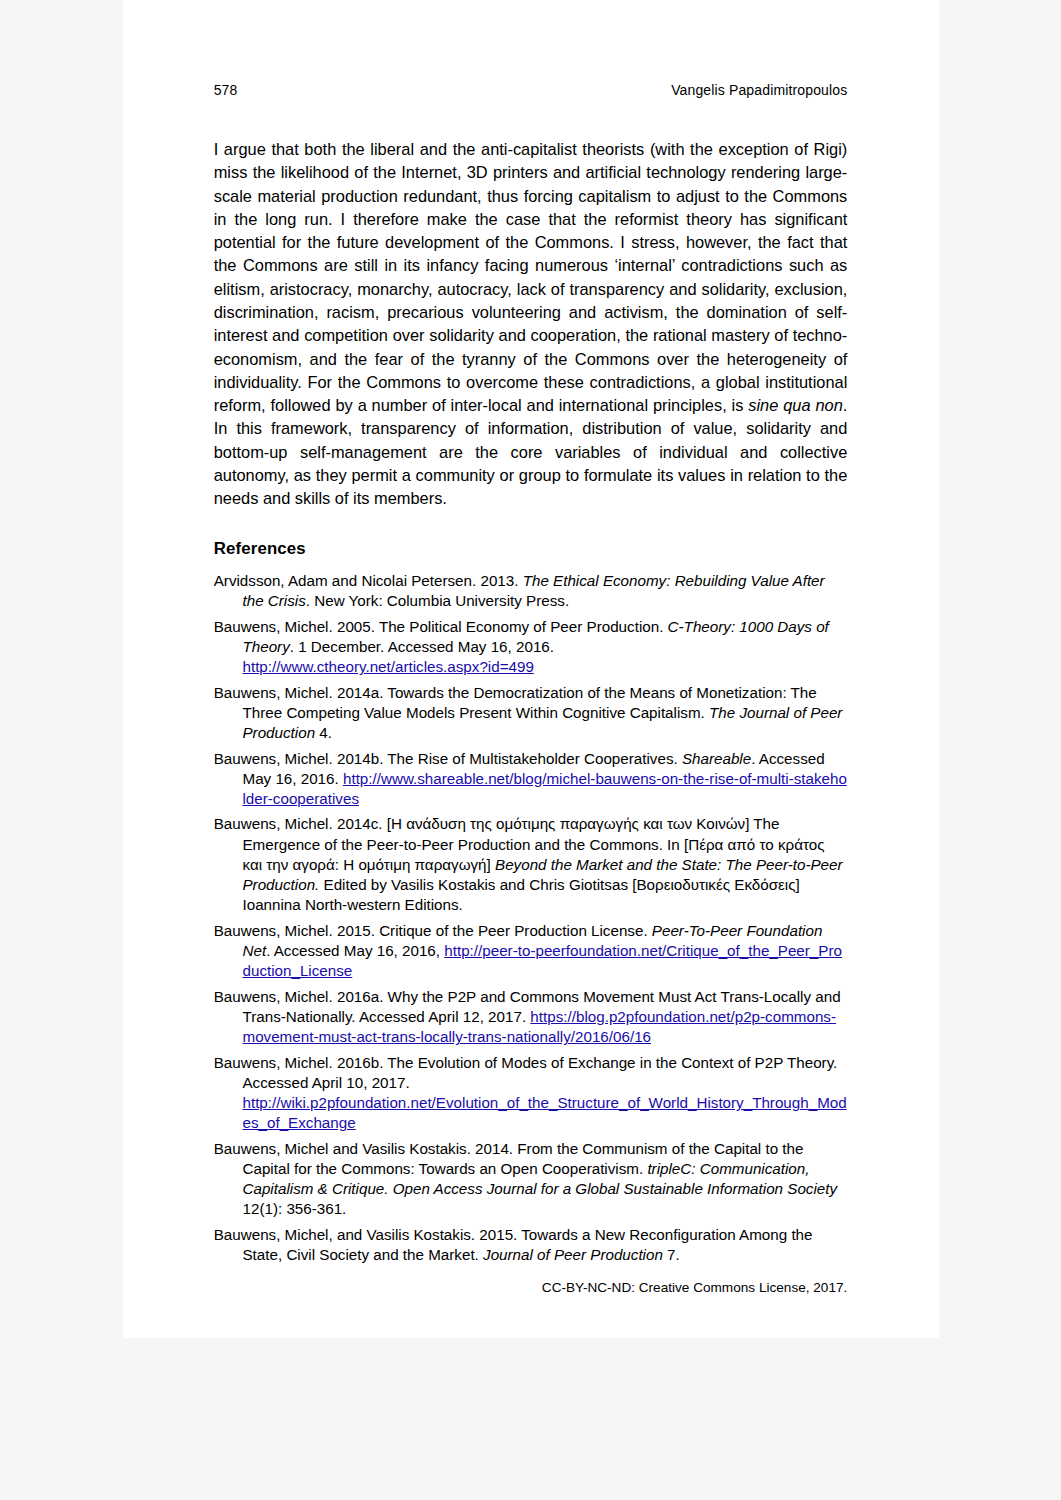578 Vangelis Papadimitropoulos
I argue that both the liberal and the anti-capitalist theorists (with the exception of Rigi) miss the likelihood of the Internet, 3D printers and artificial technology rendering large-scale material production redundant, thus forcing capitalism to adjust to the Commons in the long run. I therefore make the case that the reformist theory has significant potential for the future development of the Commons. I stress, however, the fact that the Commons are still in its infancy facing numerous ‘internal’ contradictions such as elitism, aristocracy, monarchy, autocracy, lack of transparency and solidarity, exclusion, discrimination, racism, precarious volunteering and activism, the domination of self-interest and competition over solidarity and cooperation, the rational mastery of techno-economism, and the fear of the tyranny of the Commons over the heterogeneity of individuality. For the Commons to overcome these contradictions, a global institutional reform, followed by a number of inter-local and international principles, is sine qua non. In this framework, transparency of information, distribution of value, solidarity and bottom-up self-management are the core variables of individual and collective autonomy, as they permit a community or group to formulate its values in relation to the needs and skills of its members.
References
Arvidsson, Adam and Nicolai Petersen. 2013. The Ethical Economy: Rebuilding Value After the Crisis. New York: Columbia University Press.
Bauwens, Michel. 2005. The Political Economy of Peer Production. C-Theory: 1000 Days of Theory. 1 December. Accessed May 16, 2016.
http://www.ctheory.net/articles.aspx?id=499
Bauwens, Michel. 2014a. Towards the Democratization of the Means of Monetization: The Three Competing Value Models Present Within Cognitive Capitalism. The Journal of Peer Production 4.
Bauwens, Michel. 2014b. The Rise of Multistakeholder Cooperatives. Shareable. Accessed May 16, 2016. http://www.shareable.net/blog/michel-bauwens-on-the-rise-of-multi-stakeholder-cooperatives
Bauwens, Michel. 2014c. [Η ανάδυση της ομότιμης παραγωγής και των Κοινών] The Emergence of the Peer-to-Peer Production and the Commons. In [Πέρα από το κράτος και την αγορά: Η ομότιμη παραγωγή] Beyond the Market and the State: The Peer-to-Peer Production. Edited by Vasilis Kostakis and Chris Giotitsas [Βορειοδυτικές Εκδόσεις] Ioannina North-western Editions.
Bauwens, Michel. 2015. Critique of the Peer Production License. Peer-To-Peer Foundation Net. Accessed May 16, 2016, http://peer-to-peerfoundation.net/Critique_of_the_Peer_Production_License
Bauwens, Michel. 2016a. Why the P2P and Commons Movement Must Act Trans-Locally and Trans-Nationally. Accessed April 12, 2017. https://blog.p2pfoundation.net/p2p-commons-movement-must-act-trans-locally-trans-nationally/2016/06/16
Bauwens, Michel. 2016b. The Evolution of Modes of Exchange in the Context of P2P Theory. Accessed April 10, 2017.
http://wiki.p2pfoundation.net/Evolution_of_the_Structure_of_World_History_Through_Modes_of_Exchange
Bauwens, Michel and Vasilis Kostakis. 2014. From the Communism of the Capital to the Capital for the Commons: Towards an Open Cooperativism. tripleC: Communication, Capitalism & Critique. Open Access Journal for a Global Sustainable Information Society 12(1): 356-361.
Bauwens, Michel, and Vasilis Kostakis. 2015. Towards a New Reconfiguration Among the State, Civil Society and the Market. Journal of Peer Production 7.
CC-BY-NC-ND: Creative Commons License, 2017.